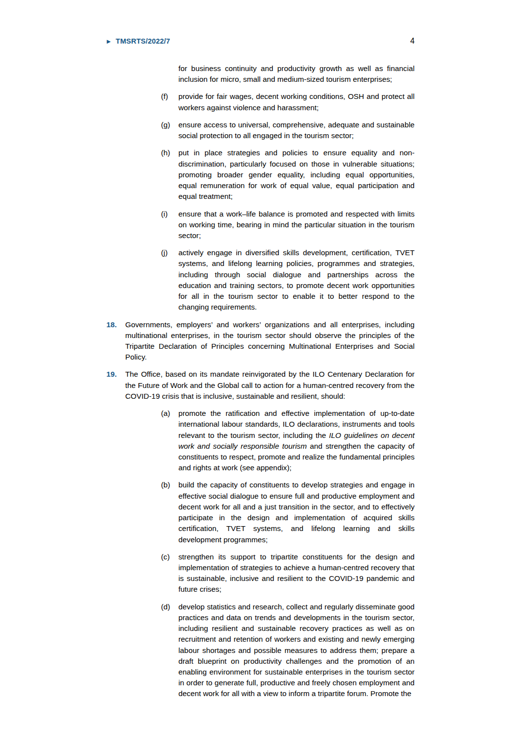► TMSRTS/2022/7
4
for business continuity and productivity growth as well as financial inclusion for micro, small and medium-sized tourism enterprises;
(f)
provide for fair wages, decent working conditions, OSH and protect all workers against violence and harassment;
(g)
ensure access to universal, comprehensive, adequate and sustainable social protection to all engaged in the tourism sector;
(h)
put in place strategies and policies to ensure equality and non-discrimination, particularly focused on those in vulnerable situations; promoting broader gender equality, including equal opportunities, equal remuneration for work of equal value, equal participation and equal treatment;
(i)
ensure that a work–life balance is promoted and respected with limits on working time, bearing in mind the particular situation in the tourism sector;
(j)
actively engage in diversified skills development, certification, TVET systems, and lifelong learning policies, programmes and strategies, including through social dialogue and partnerships across the education and training sectors, to promote decent work opportunities for all in the tourism sector to enable it to better respond to the changing requirements.
18.
Governments, employers’ and workers’ organizations and all enterprises, including multinational enterprises, in the tourism sector should observe the principles of the Tripartite Declaration of Principles concerning Multinational Enterprises and Social Policy.
19.
The Office, based on its mandate reinvigorated by the ILO Centenary Declaration for the Future of Work and the Global call to action for a human-centred recovery from the COVID-19 crisis that is inclusive, sustainable and resilient, should:
(a)
promote the ratification and effective implementation of up-to-date international labour standards, ILO declarations, instruments and tools relevant to the tourism sector, including the ILO guidelines on decent work and socially responsible tourism and strengthen the capacity of constituents to respect, promote and realize the fundamental principles and rights at work (see appendix);
(b)
build the capacity of constituents to develop strategies and engage in effective social dialogue to ensure full and productive employment and decent work for all and a just transition in the sector, and to effectively participate in the design and implementation of acquired skills certification, TVET systems, and lifelong learning and skills development programmes;
(c)
strengthen its support to tripartite constituents for the design and implementation of strategies to achieve a human-centred recovery that is sustainable, inclusive and resilient to the COVID-19 pandemic and future crises;
(d)
develop statistics and research, collect and regularly disseminate good practices and data on trends and developments in the tourism sector, including resilient and sustainable recovery practices as well as on recruitment and retention of workers and existing and newly emerging labour shortages and possible measures to address them; prepare a draft blueprint on productivity challenges and the promotion of an enabling environment for sustainable enterprises in the tourism sector in order to generate full, productive and freely chosen employment and decent work for all with a view to inform a tripartite forum. Promote the